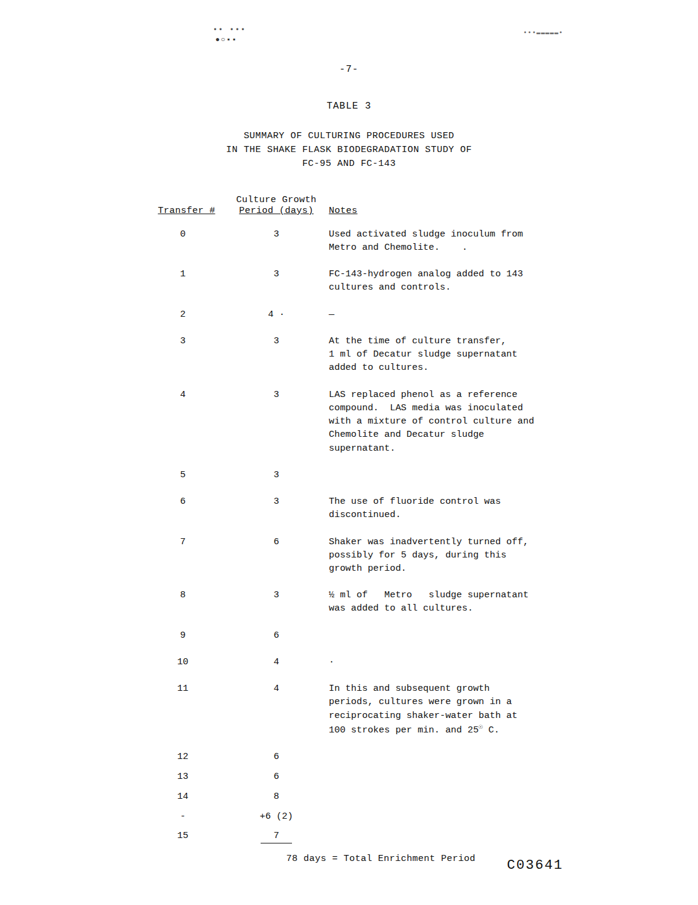•• ••• ●○▪▪
•••▬▬▬▬▬•
-7-
TABLE 3
SUMMARY OF CULTURING PROCEDURES USED
IN THE SHAKE FLASK BIODEGRADATION STUDY OF
FC-95 AND FC-143
| Transfer # | Culture Growth Period (days) | Notes |
| --- | --- | --- |
| 0 | 3 | Used activated sludge inoculum from Metro and Chemolite. . |
| 1 | 3 | FC-143-hydrogen analog added to 143 cultures and controls. |
| 2 | 4 · | — |
| 3 | 3 | At the time of culture transfer, 1 ml of Decatur sludge supernatant added to cultures. |
| 4 | 3 | LAS replaced phenol as a reference compound. LAS media was inoculated with a mixture of control culture and Chemolite and Decatur sludge supernatant. |
| 5 | 3 | |
| 6 | 3 | The use of fluoride control was discontinued. |
| 7 | 6 | Shaker was inadvertently turned off, possibly for 5 days, during this growth period. |
| 8 | 3 | ½ ml of Metro sludge supernatant was added to all cultures. |
| 9 | 6 | |
| 10 | 4 | · |
| 11 | 4 | In this and subsequent growth periods, cultures were grown in a reciprocating shaker-water bath at 100 strokes per min. and 25 ☉ C. |
| 12 | 6 | |
| 13 | 6 | |
| 14 | 8 | |
| - | +6 (2) | |
| 15 | 7 | |
78 days = Total Enrichment Period
C03641